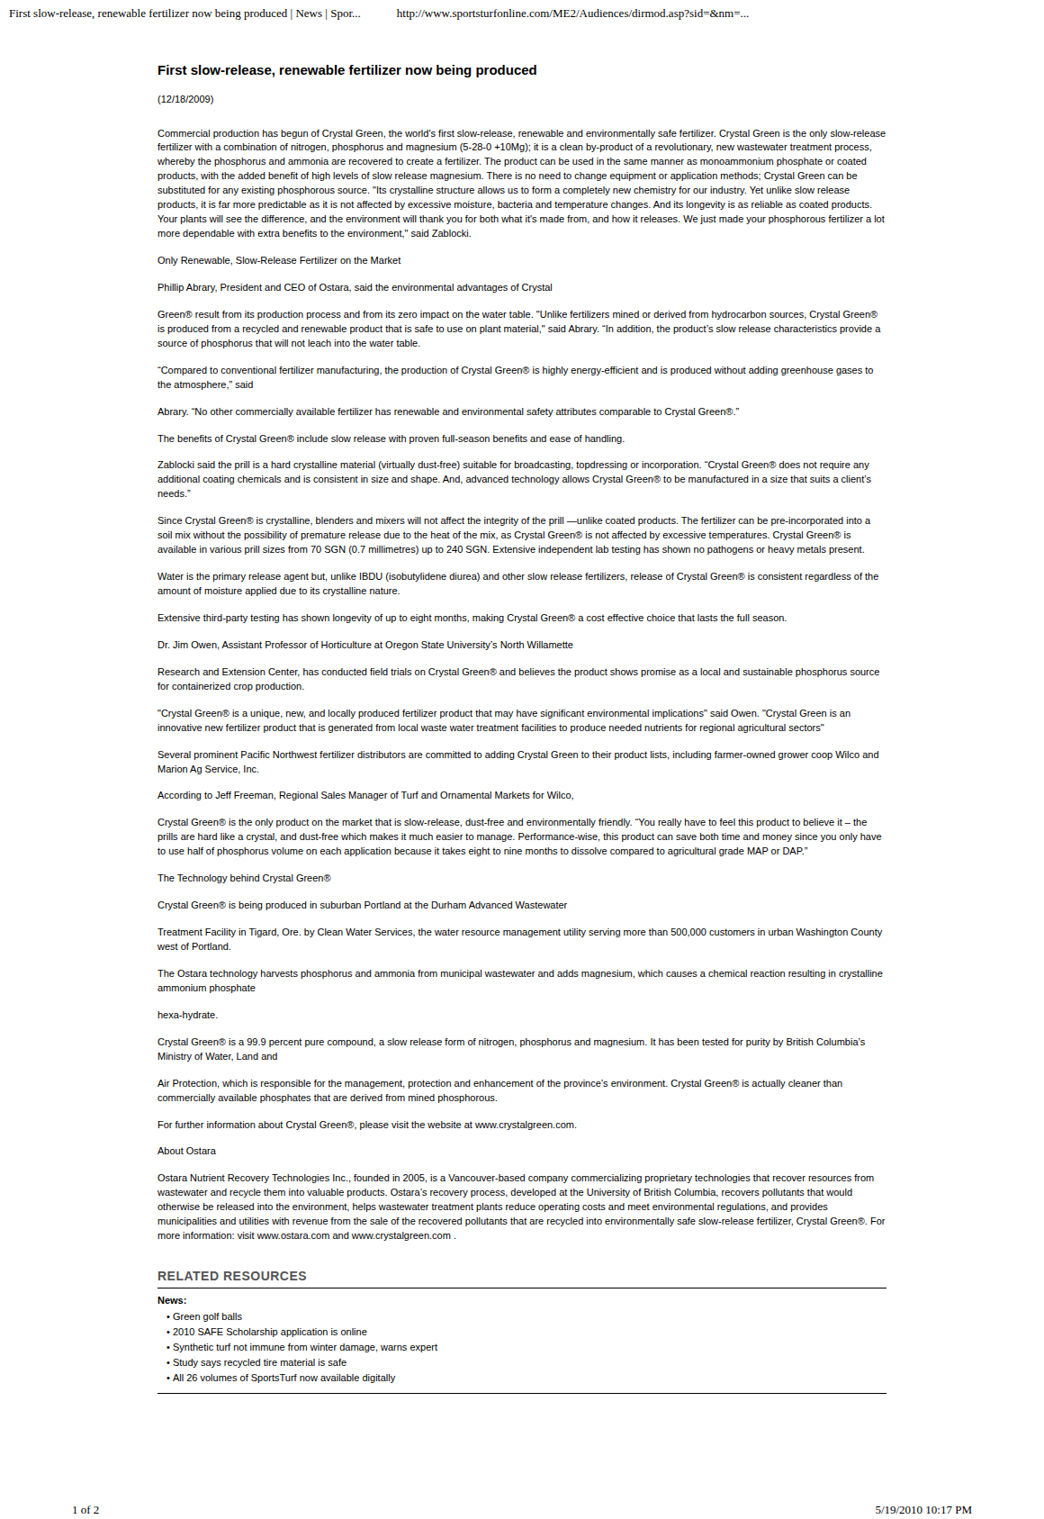First slow-release, renewable fertilizer now being produced | News | Spor...http://www.sportsturfonline.com/ME2/Audiences/dirmod.asp?sid=&nm=...
First slow-release, renewable fertilizer now being produced
(12/18/2009)
Commercial production has begun of Crystal Green, the world's first slow-release, renewable and environmentally safe fertilizer. Crystal Green is the only slow-release fertilizer with a combination of nitrogen, phosphorus and magnesium (5-28-0 +10Mg); it is a clean by-product of a revolutionary, new wastewater treatment process, whereby the phosphorus and ammonia are recovered to create a fertilizer. The product can be used in the same manner as monoammonium phosphate or coated products, with the added benefit of high levels of slow release magnesium. There is no need to change equipment or application methods; Crystal Green can be substituted for any existing phosphorous source. "Its crystalline structure allows us to form a completely new chemistry for our industry. Yet unlike slow release products, it is far more predictable as it is not affected by excessive moisture, bacteria and temperature changes. And its longevity is as reliable as coated products. Your plants will see the difference, and the environment will thank you for both what it's made from, and how it releases. We just made your phosphorous fertilizer a lot more dependable with extra benefits to the environment," said Zablocki.
Only Renewable, Slow-Release Fertilizer on the Market
Phillip Abrary, President and CEO of Ostara, said the environmental advantages of Crystal
Green® result from its production process and from its zero impact on the water table. "Unlike fertilizers mined or derived from hydrocarbon sources, Crystal Green® is produced from a recycled and renewable product that is safe to use on plant material," said Abrary. “In addition, the product’s slow release characteristics provide a source of phosphorus that will not leach into the water table.
“Compared to conventional fertilizer manufacturing, the production of Crystal Green® is highly energy-efficient and is produced without adding greenhouse gases to the atmosphere,” said
Abrary. “No other commercially available fertilizer has renewable and environmental safety attributes comparable to Crystal Green®.”
The benefits of Crystal Green® include slow release with proven full-season benefits and ease of handling.
Zablocki said the prill is a hard crystalline material (virtually dust-free) suitable for broadcasting, topdressing or incorporation. “Crystal Green® does not require any additional coating chemicals and is consistent in size and shape. And, advanced technology allows Crystal Green® to be manufactured in a size that suits a client’s needs.”
Since Crystal Green® is crystalline, blenders and mixers will not affect the integrity of the prill —unlike coated products. The fertilizer can be pre-incorporated into a soil mix without the possibility of premature release due to the heat of the mix, as Crystal Green® is not affected by excessive temperatures. Crystal Green® is available in various prill sizes from 70 SGN (0.7 millimetres) up to 240 SGN. Extensive independent lab testing has shown no pathogens or heavy metals present.
Water is the primary release agent but, unlike IBDU (isobutylidene diurea) and other slow release fertilizers, release of Crystal Green® is consistent regardless of the amount of moisture applied due to its crystalline nature.
Extensive third-party testing has shown longevity of up to eight months, making Crystal Green® a cost effective choice that lasts the full season.
Dr. Jim Owen, Assistant Professor of Horticulture at Oregon State University’s North Willamette
Research and Extension Center, has conducted field trials on Crystal Green® and believes the product shows promise as a local and sustainable phosphorus source for containerized crop production.
"Crystal Green® is a unique, new, and locally produced fertilizer product that may have significant environmental implications" said Owen. "Crystal Green is an innovative new fertilizer product that is generated from local waste water treatment facilities to produce needed nutrients for regional agricultural sectors"
Several prominent Pacific Northwest fertilizer distributors are committed to adding Crystal Green to their product lists, including farmer-owned grower coop Wilco and Marion Ag Service, Inc.
According to Jeff Freeman, Regional Sales Manager of Turf and Ornamental Markets for Wilco,
Crystal Green® is the only product on the market that is slow-release, dust-free and environmentally friendly. “You really have to feel this product to believe it – the prills are hard like a crystal, and dust-free which makes it much easier to manage. Performance-wise, this product can save both time and money since you only have to use half of phosphorus volume on each application because it takes eight to nine months to dissolve compared to agricultural grade MAP or DAP.”
The Technology behind Crystal Green®
Crystal Green® is being produced in suburban Portland at the Durham Advanced Wastewater
Treatment Facility in Tigard, Ore. by Clean Water Services, the water resource management utility serving more than 500,000 customers in urban Washington County west of Portland.
The Ostara technology harvests phosphorus and ammonia from municipal wastewater and adds magnesium, which causes a chemical reaction resulting in crystalline ammonium phosphate
hexa-hydrate.
Crystal Green® is a 99.9 percent pure compound, a slow release form of nitrogen, phosphorus and magnesium. It has been tested for purity by British Columbia’s Ministry of Water, Land and
Air Protection, which is responsible for the management, protection and enhancement of the province’s environment. Crystal Green® is actually cleaner than commercially available phosphates that are derived from mined phosphorous.
For further information about Crystal Green®, please visit the website at www.crystalgreen.com.
About Ostara
Ostara Nutrient Recovery Technologies Inc., founded in 2005, is a Vancouver-based company commercializing proprietary technologies that recover resources from wastewater and recycle them into valuable products. Ostara’s recovery process, developed at the University of British Columbia, recovers pollutants that would otherwise be released into the environment, helps wastewater treatment plants reduce operating costs and meet environmental regulations, and provides municipalities and utilities with revenue from the sale of the recovered pollutants that are recycled into environmentally safe slow-release fertilizer, Crystal Green®. For more information: visit www.ostara.com and www.crystalgreen.com .
RELATED RESOURCES
News:
Green golf balls
2010 SAFE Scholarship application is online
Synthetic turf not immune from winter damage, warns expert
Study says recycled tire material is safe
All 26 volumes of SportsTurf now available digitally
1 of 2 5/19/2010 10:17 PM